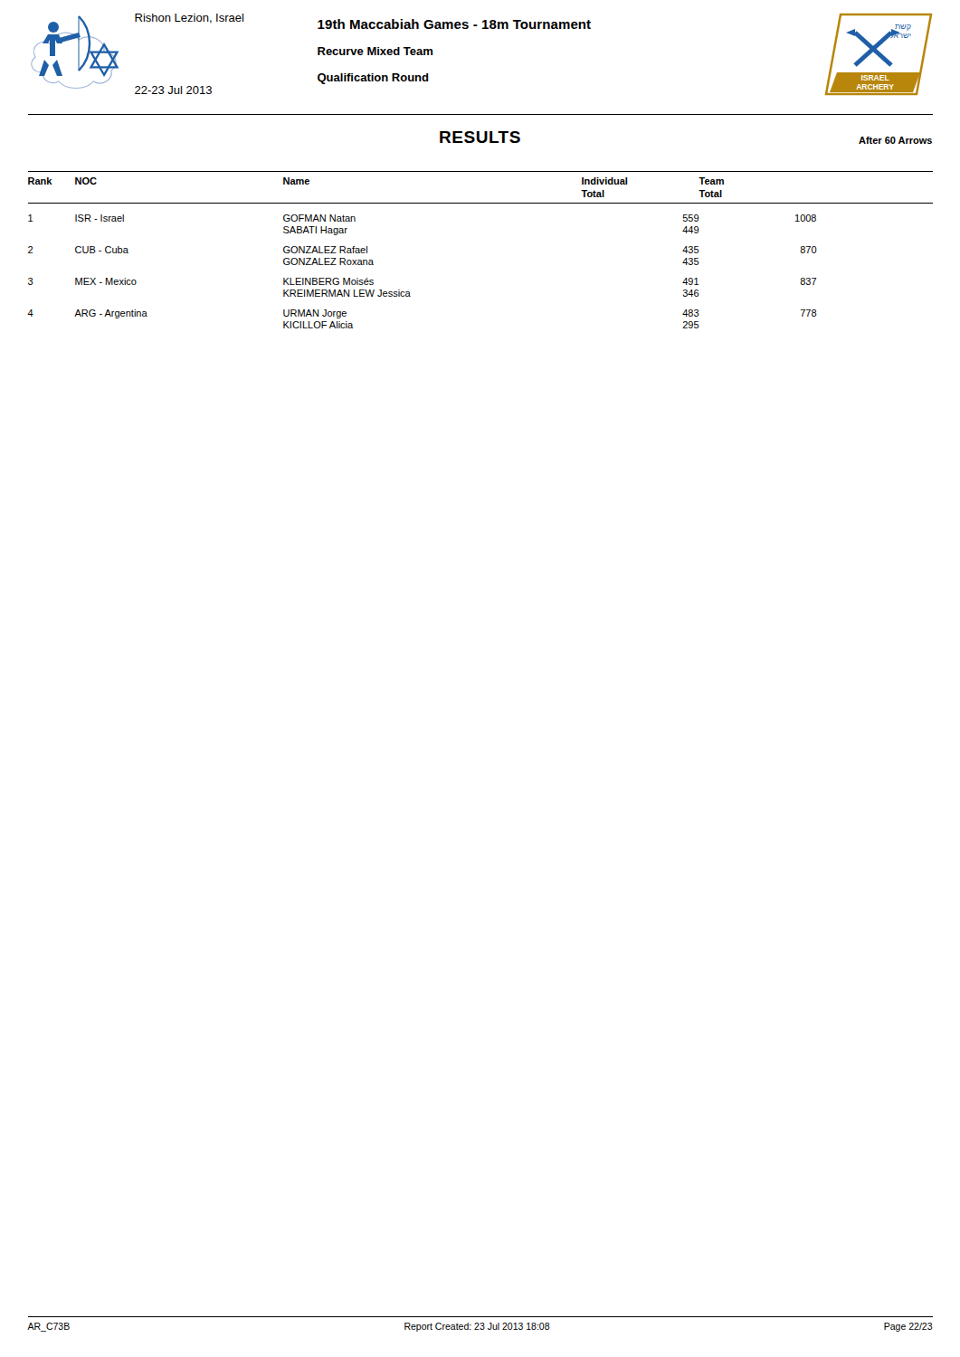Rishon Lezion, Israel
22-23 Jul 2013
19th Maccabiah Games - 18m Tournament
Recurve Mixed Team
Qualification Round
קשת ישראל ISRAEL ARCHERY
RESULTS
After 60 Arrows
| Rank | NOC | Name | Individual | Team | |
| --- | --- | --- | --- | --- | --- |
| | | | Total | Total | |
| 1 | ISR - Israel | GOFMAN Natan | 559 | 1008 | |
| | | SABATI Hagar | 449 | | |
| 2 | CUB - Cuba | GONZALEZ Rafael | 435 | 870 | |
| | | GONZALEZ Roxana | 435 | | |
| 3 | MEX - Mexico | KLEINBERG Moisés | 491 | 837 | |
| | | KREIMERMAN LEW Jessica | 346 | | |
| 4 | ARG - Argentina | URMAN Jorge | 483 | 778 | |
| | | KICILLOF Alicia | 295 | | |
AR_C73B Page 22/23
Report Created: 23 Jul 2013 18:08